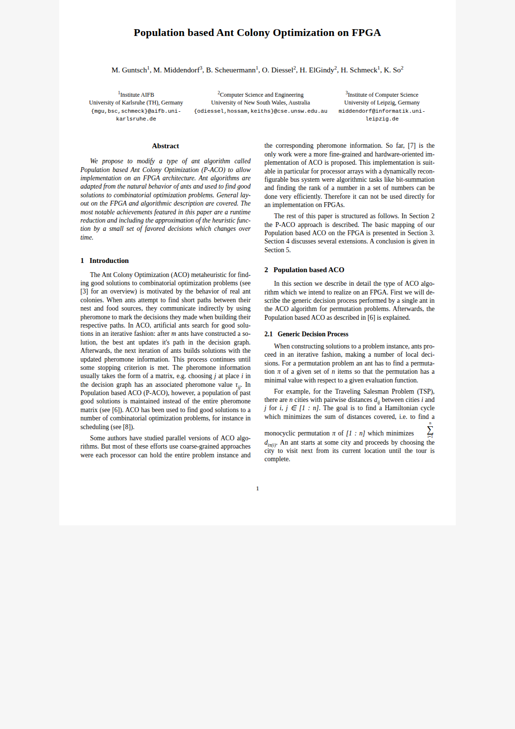Population based Ant Colony Optimization on FPGA
M. Guntsch1, M. Middendorf3, B. Scheuermann1, O. Diessel2, H. ElGindy2, H. Schmeck1, K. So2
| 1 Institute AIFB University of Karlsruhe (TH), Germany {mgu,bsc,schmeck}@aifb.uni-karlsruhe.de | 2 Computer Science and Engineering University of New South Wales, Australia {odiessel,hossam,keiths}@cse.unsw.edu.au | 3 Institute of Computer Science University of Leipzig, Germany middendorf@informatik.uni-leipzig.de |
Abstract
We propose to modify a type of ant algorithm called Population based Ant Colony Optimization (P-ACO) to allow implementation on an FPGA architecture. Ant algorithms are adapted from the natural behavior of ants and used to find good solutions to combinatorial optimization problems. General layout on the FPGA and algorithmic description are covered. The most notable achievements featured in this paper are a runtime reduction and including the approximation of the heuristic function by a small set of favored decisions which changes over time.
1 Introduction
The Ant Colony Optimization (ACO) metaheuristic for finding good solutions to combinatorial optimization problems (see [3] for an overview) is motivated by the behavior of real ant colonies. When ants attempt to find short paths between their nest and food sources, they communicate indirectly by using pheromone to mark the decisions they made when building their respective paths. In ACO, artificial ants search for good solutions in an iterative fashion: after m ants have constructed a solution, the best ant updates it's path in the decision graph. Afterwards, the next iteration of ants builds solutions with the updated pheromone information. This process continues until some stopping criterion is met. The pheromone information usually takes the form of a matrix, e.g. choosing j at place i in the decision graph has an associated pheromone value τij. In Population based ACO (P-ACO), however, a population of past good solutions is maintained instead of the entire pheromone matrix (see [6]). ACO has been used to find good solutions to a number of combinatorial optimization problems, for instance in scheduling (see [8]).
Some authors have studied parallel versions of ACO algorithms. But most of these efforts use coarse-grained approaches were each processor can hold the entire problem instance and the corresponding pheromone information. So far, [7] is the only work were a more fine-grained and hardware-oriented implementation of ACO is proposed. This implementation is suitable in particular for processor arrays with a dynamically reconfigurable bus system were algorithmic tasks like bit-summation and finding the rank of a number in a set of numbers can be done very efficiently. Therefore it can not be used directly for an implementation on FPGAs.
The rest of this paper is structured as follows. In Section 2 the P-ACO approach is described. The basic mapping of our Population based ACO on the FPGA is presented in Section 3. Section 4 discusses several extensions. A conclusion is given in Section 5.
2 Population based ACO
In this section we describe in detail the type of ACO algorithm which we intend to realize on an FPGA. First we will describe the generic decision process performed by a single ant in the ACO algorithm for permutation problems. Afterwards, the Population based ACO as described in [6] is explained.
2.1 Generic Decision Process
When constructing solutions to a problem instance, ants proceed in an iterative fashion, making a number of local decisions. For a permutation problem an ant has to find a permutation π of a given set of n items so that the permutation has a minimal value with respect to a given evaluation function.
For example, for the Traveling Salesman Problem (TSP), there are n cities with pairwise distances dij between cities i and j for i, j ∈ [1 : n]. The goal is to find a Hamiltonian cycle which minimizes the sum of distances covered, i.e. to find a monocyclic permutation π of [1 : n] which minimizes n∑i=1 diπ(i). An ant starts at some city and proceeds by choosing the city to visit next from its current location until the tour is complete.
1